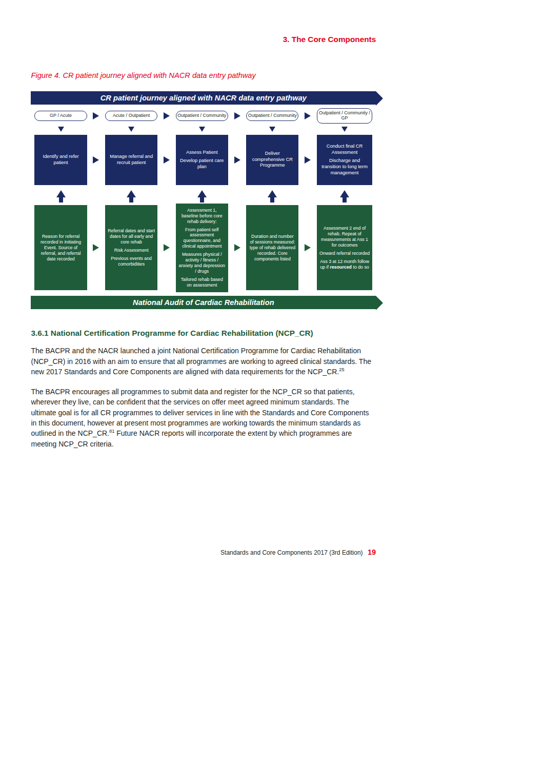3. The Core Components
Figure 4. CR patient journey aligned with NACR data entry pathway
CR patient journey aligned with NACR data entry pathway
| GP / Acute | | Acute / Outpatient | | Outpatient / Community | | Outpatient / Community | | Outpatient / Community / GP |
| Identify and refer patient | | Manage referral and recruit patient | | Assess Patient Develop patient care plan | | Deliver comprehensive CR Programme | | Conduct final CR Assessment Discharge and transition to long term management |
| Reason for referral recorded in Initiating Event. Source of referral, and referral date recorded | | Referral dates and start dates for all early and core rehab Risk Assessment Previous events and comorbidities | | Assessment 1, baseline before core rehab delivery: From patient self assessment questionnaire, and clinical appointment Measures physical / activity / fitness / anxiety and depression / drugs Tailored rehab based on assessment | | Duration and number of sessions measured: type of rehab delivered recorded. Core components listed | | Assessment 2 end of rehab. Repeat of measurements at Ass 1 for outcomes Onward referral recorded Ass 3 at 12 month follow up if resourced to do so |
National Audit of Cardiac Rehabilitation
3.6.1 National Certification Programme for Cardiac Rehabilitation (NCP_CR)
The BACPR and the NACR launched a joint National Certification Programme for Cardiac Rehabilitation (NCP_CR) in 2016 with an aim to ensure that all programmes are working to agreed clinical standards. The new 2017 Standards and Core Components are aligned with data requirements for the NCP_CR.25
The BACPR encourages all programmes to submit data and register for the NCP_CR so that patients, wherever they live, can be confident that the services on offer meet agreed minimum standards. The ultimate goal is for all CR programmes to deliver services in line with the Standards and Core Components in this document, however at present most programmes are working towards the minimum standards as outlined in the NCP_CR.81 Future NACR reports will incorporate the extent by which programmes are meeting NCP_CR criteria.
Standards and Core Components 2017 (3rd Edition) 19